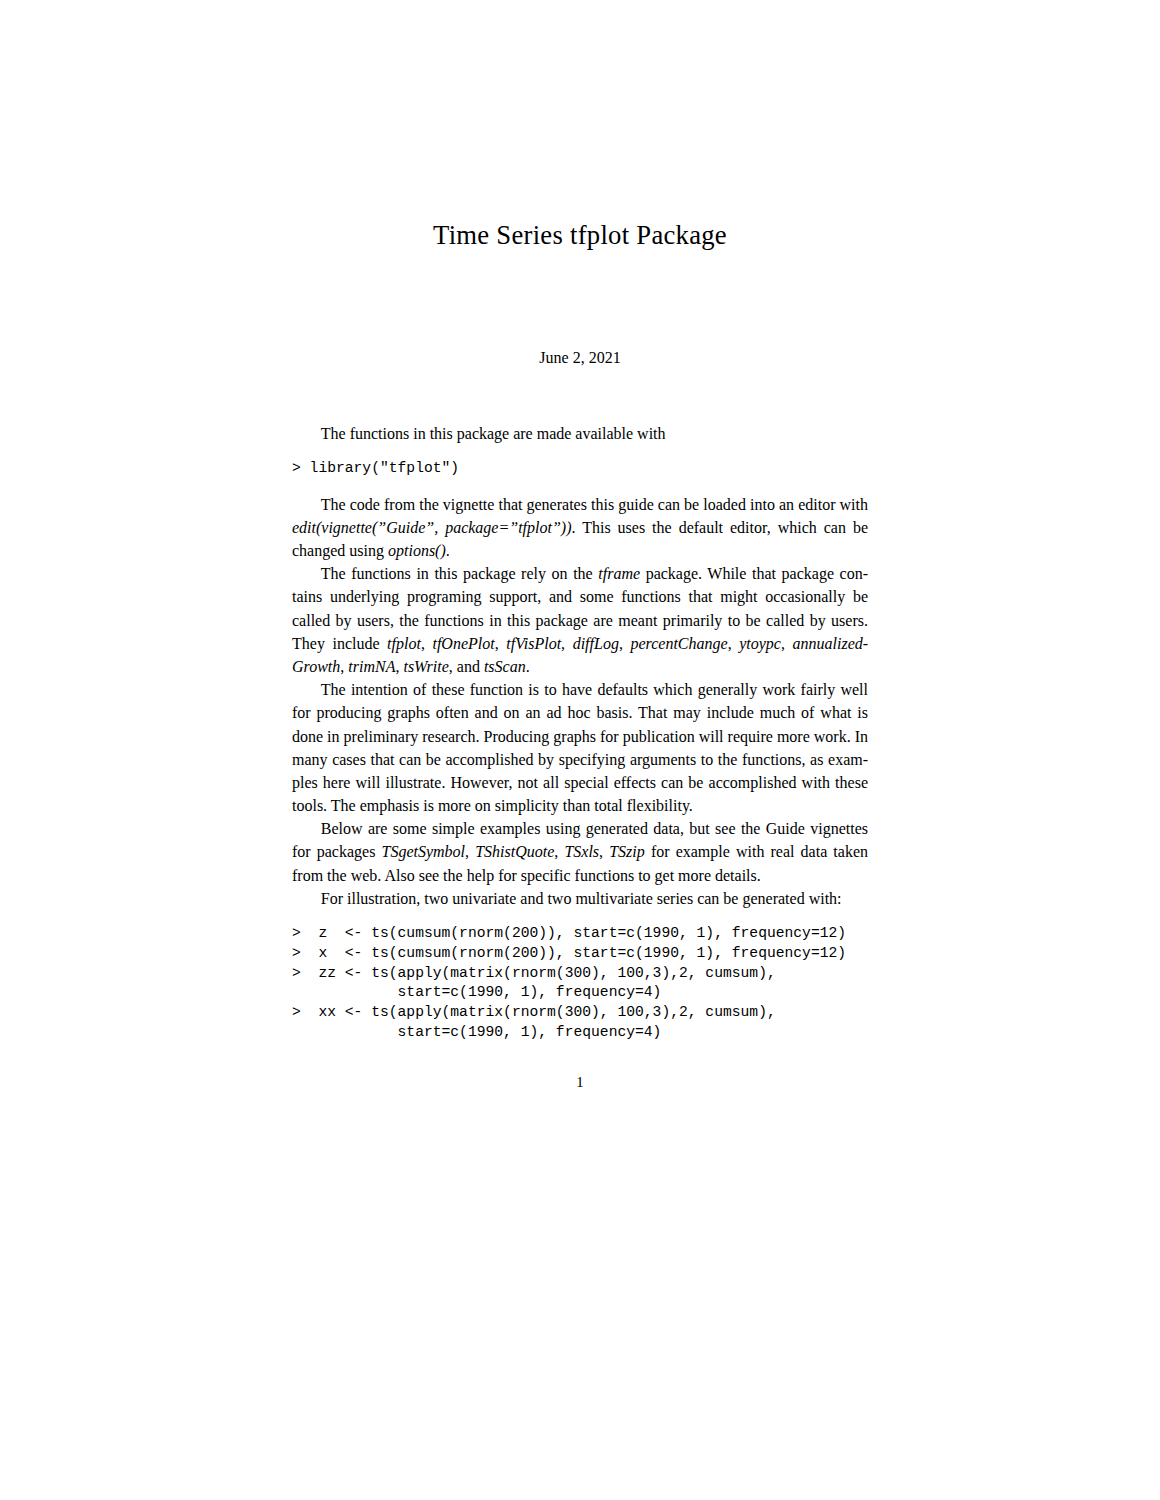Time Series tfplot Package
June 2, 2021
The functions in this package are made available with
> library("tfplot")
The code from the vignette that generates this guide can be loaded into an editor with edit(vignette(”Guide”, package=”tfplot”)). This uses the default editor, which can be changed using options().
The functions in this package rely on the tframe package. While that package contains underlying programing support, and some functions that might occasionally be called by users, the functions in this package are meant primarily to be called by users. They include tfplot, tfOnePlot, tfVisPlot, diffLog, percentChange, ytoypc, annualizedGrowth, trimNA, tsWrite, and tsScan.
The intention of these function is to have defaults which generally work fairly well for producing graphs often and on an ad hoc basis. That may include much of what is done in preliminary research. Producing graphs for publication will require more work. In many cases that can be accomplished by specifying arguments to the functions, as examples here will illustrate. However, not all special effects can be accomplished with these tools. The emphasis is more on simplicity than total flexibility.
Below are some simple examples using generated data, but see the Guide vignettes for packages TSgetSymbol, TShistQuote, TSxls, TSzip for example with real data taken from the web. Also see the help for specific functions to get more details.
For illustration, two univariate and two multivariate series can be generated with:
>  z  <- ts(cumsum(rnorm(200)), start=c(1990, 1), frequency=12)
>  x  <- ts(cumsum(rnorm(200)), start=c(1990, 1), frequency=12)
>  zz <- ts(apply(matrix(rnorm(300), 100,3),2, cumsum),
            start=c(1990, 1), frequency=4)
>  xx <- ts(apply(matrix(rnorm(300), 100,3),2, cumsum),
            start=c(1990, 1), frequency=4)
1